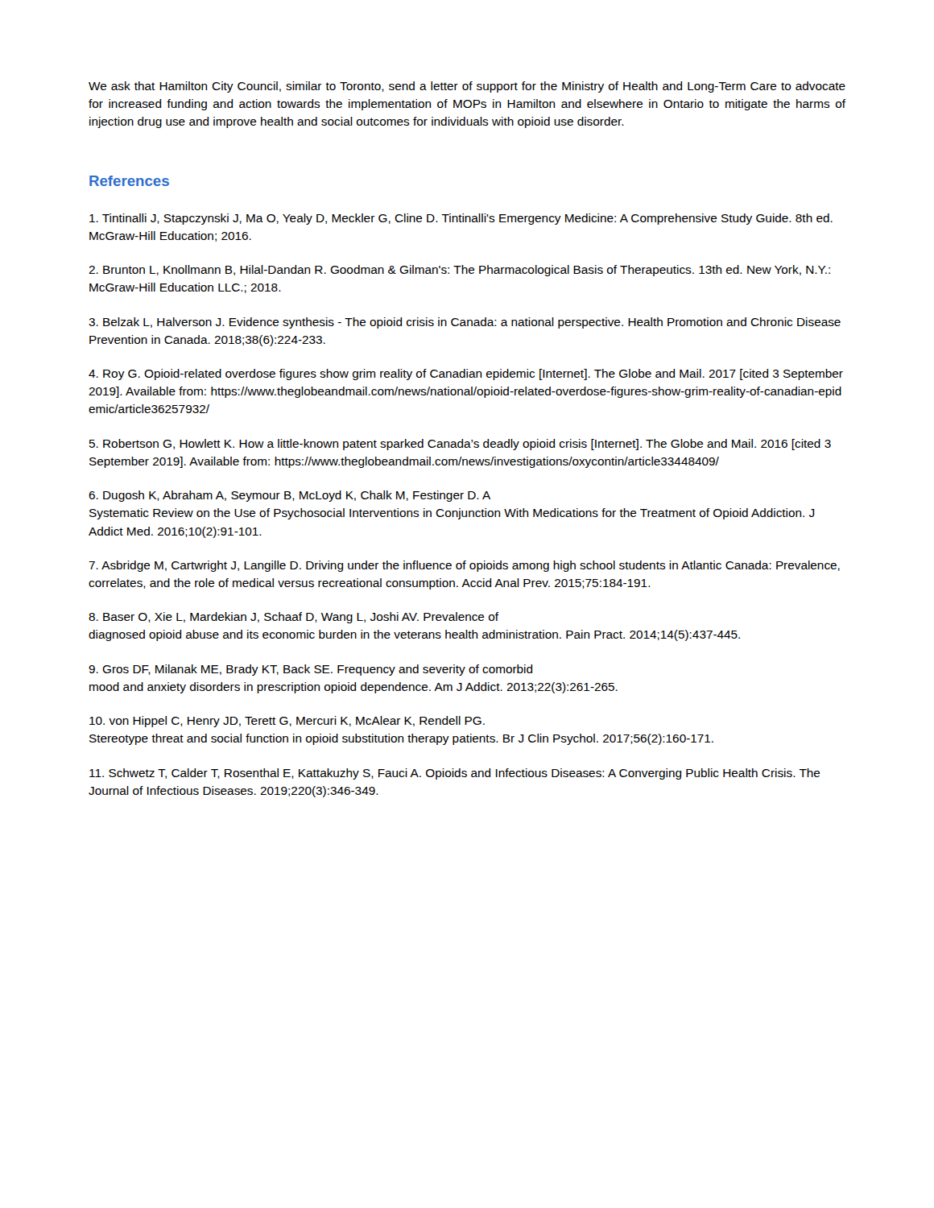We ask that Hamilton City Council, similar to Toronto, send a letter of support for the Ministry of Health and Long-Term Care to advocate for increased funding and action towards the implementation of MOPs in Hamilton and elsewhere in Ontario to mitigate the harms of injection drug use and improve health and social outcomes for individuals with opioid use disorder.
References
1. Tintinalli J, Stapczynski J, Ma O, Yealy D, Meckler G, Cline D. Tintinalli's Emergency Medicine: A Comprehensive Study Guide. 8th ed. McGraw-Hill Education; 2016.
2. Brunton L, Knollmann B, Hilal-Dandan R. Goodman & Gilman's: The Pharmacological Basis of Therapeutics. 13th ed. New York, N.Y.: McGraw-Hill Education LLC.; 2018.
3. Belzak L, Halverson J. Evidence synthesis - The opioid crisis in Canada: a national perspective. Health Promotion and Chronic Disease Prevention in Canada. 2018;38(6):224-233.
4. Roy G. Opioid-related overdose figures show grim reality of Canadian epidemic [Internet]. The Globe and Mail. 2017 [cited 3 September 2019]. Available from: https://www.theglobeandmail.com/news/national/opioid-related-overdose-figures-show-grim-reality-of-canadian-epidemic/article36257932/
5. Robertson G, Howlett K. How a little-known patent sparked Canada’s deadly opioid crisis [Internet]. The Globe and Mail. 2016 [cited 3 September 2019]. Available from: https://www.theglobeandmail.com/news/investigations/oxycontin/article33448409/
6. Dugosh K, Abraham A, Seymour B, McLoyd K, Chalk M, Festinger D. A
Systematic Review on the Use of Psychosocial Interventions in Conjunction With Medications for the Treatment of Opioid Addiction. J Addict Med. 2016;10(2):91-101.
7. Asbridge M, Cartwright J, Langille D. Driving under the influence of opioids among high school students in Atlantic Canada: Prevalence, correlates, and the role of medical versus recreational consumption. Accid Anal Prev. 2015;75:184-191.
8. Baser O, Xie L, Mardekian J, Schaaf D, Wang L, Joshi AV. Prevalence of
diagnosed opioid abuse and its economic burden in the veterans health administration. Pain Pract. 2014;14(5):437-445.
9. Gros DF, Milanak ME, Brady KT, Back SE. Frequency and severity of comorbid
mood and anxiety disorders in prescription opioid dependence. Am J Addict. 2013;22(3):261-265.
10. von Hippel C, Henry JD, Terett G, Mercuri K, McAlear K, Rendell PG.
Stereotype threat and social function in opioid substitution therapy patients. Br J Clin Psychol. 2017;56(2):160-171.
11. Schwetz T, Calder T, Rosenthal E, Kattakuzhy S, Fauci A. Opioids and Infectious Diseases: A Converging Public Health Crisis. The Journal of Infectious Diseases. 2019;220(3):346-349.